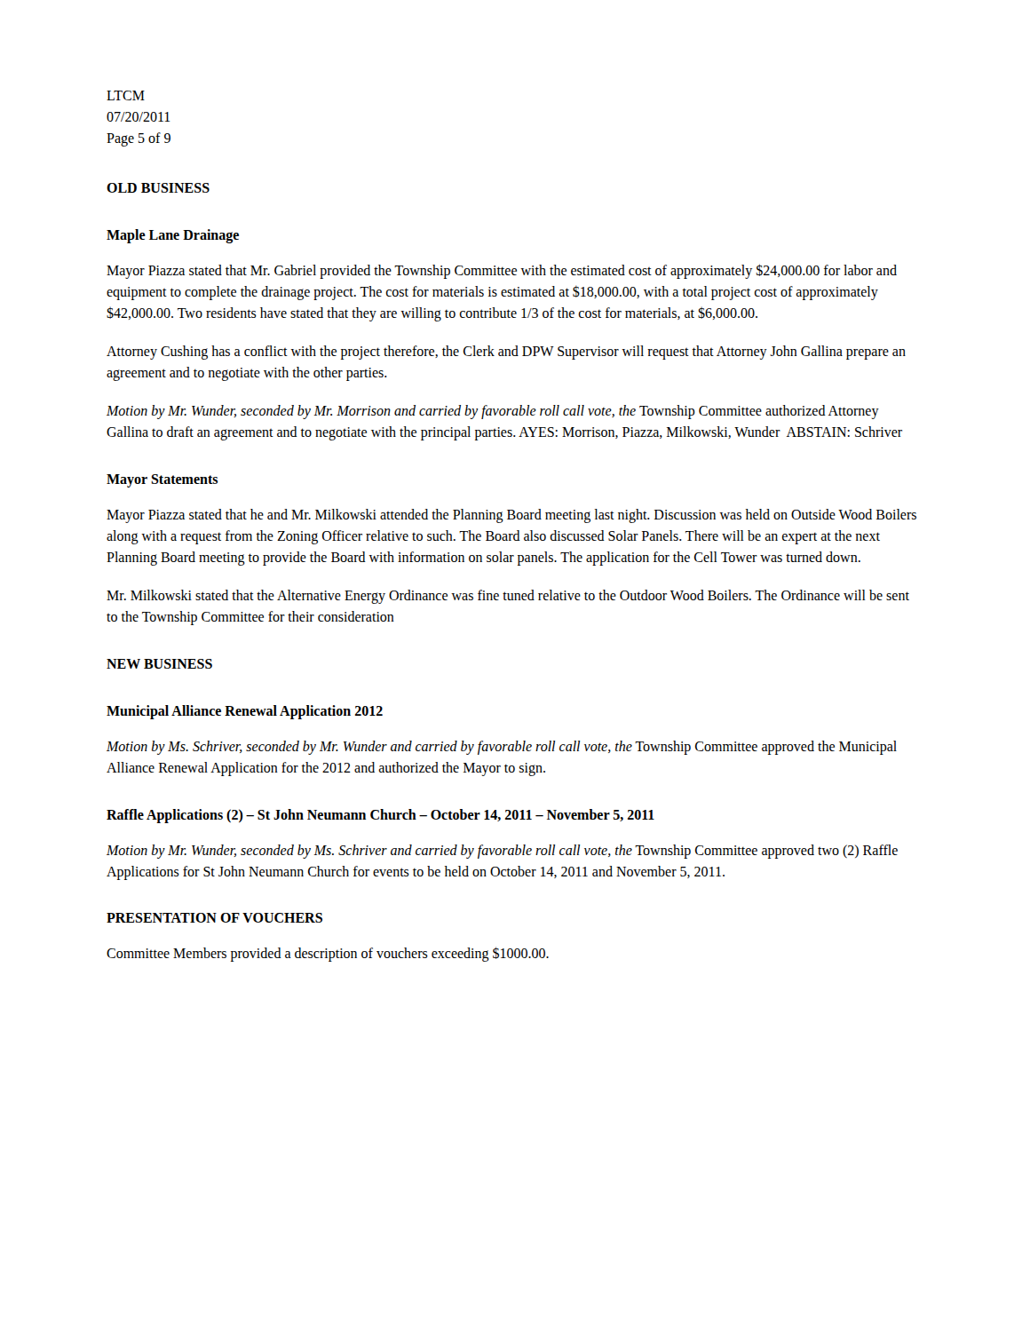LTCM
07/20/2011
Page 5 of 9
OLD BUSINESS
Maple Lane Drainage
Mayor Piazza stated that Mr. Gabriel provided the Township Committee with the estimated cost of approximately $24,000.00 for labor and equipment to complete the drainage project. The cost for materials is estimated at $18,000.00, with a total project cost of approximately $42,000.00. Two residents have stated that they are willing to contribute 1/3 of the cost for materials, at $6,000.00.
Attorney Cushing has a conflict with the project therefore, the Clerk and DPW Supervisor will request that Attorney John Gallina prepare an agreement and to negotiate with the other parties.
Motion by Mr. Wunder, seconded by Mr. Morrison and carried by favorable roll call vote, the Township Committee authorized Attorney Gallina to draft an agreement and to negotiate with the principal parties. AYES: Morrison, Piazza, Milkowski, Wunder ABSTAIN: Schriver
Mayor Statements
Mayor Piazza stated that he and Mr. Milkowski attended the Planning Board meeting last night. Discussion was held on Outside Wood Boilers along with a request from the Zoning Officer relative to such. The Board also discussed Solar Panels. There will be an expert at the next Planning Board meeting to provide the Board with information on solar panels. The application for the Cell Tower was turned down.
Mr. Milkowski stated that the Alternative Energy Ordinance was fine tuned relative to the Outdoor Wood Boilers. The Ordinance will be sent to the Township Committee for their consideration
NEW BUSINESS
Municipal Alliance Renewal Application 2012
Motion by Ms. Schriver, seconded by Mr. Wunder and carried by favorable roll call vote, the Township Committee approved the Municipal Alliance Renewal Application for the 2012 and authorized the Mayor to sign.
Raffle Applications (2) – St John Neumann Church – October 14, 2011 – November 5, 2011
Motion by Mr. Wunder, seconded by Ms. Schriver and carried by favorable roll call vote, the Township Committee approved two (2) Raffle Applications for St John Neumann Church for events to be held on October 14, 2011 and November 5, 2011.
PRESENTATION OF VOUCHERS
Committee Members provided a description of vouchers exceeding $1000.00.